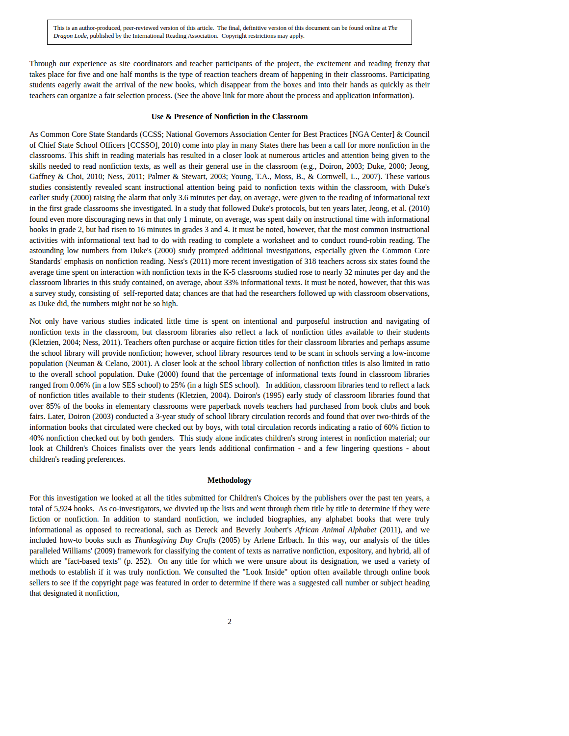This is an author-produced, peer-reviewed version of this article. The final, definitive version of this document can be found online at The Dragon Lode, published by the International Reading Association. Copyright restrictions may apply.
Through our experience as site coordinators and teacher participants of the project, the excitement and reading frenzy that takes place for five and one half months is the type of reaction teachers dream of happening in their classrooms. Participating students eagerly await the arrival of the new books, which disappear from the boxes and into their hands as quickly as their teachers can organize a fair selection process. (See the above link for more about the process and application information).
Use & Presence of Nonfiction in the Classroom
As Common Core State Standards (CCSS; National Governors Association Center for Best Practices [NGA Center] & Council of Chief State School Officers [CCSSO], 2010) come into play in many States there has been a call for more nonfiction in the classrooms. This shift in reading materials has resulted in a closer look at numerous articles and attention being given to the skills needed to read nonfiction texts, as well as their general use in the classroom (e.g., Doiron, 2003; Duke, 2000; Jeong, Gaffney & Choi, 2010; Ness, 2011; Palmer & Stewart, 2003; Young, T.A., Moss, B., & Cornwell, L., 2007). These various studies consistently revealed scant instructional attention being paid to nonfiction texts within the classroom, with Duke's earlier study (2000) raising the alarm that only 3.6 minutes per day, on average, were given to the reading of informational text in the first grade classrooms she investigated. In a study that followed Duke's protocols, but ten years later, Jeong, et al. (2010) found even more discouraging news in that only 1 minute, on average, was spent daily on instructional time with informational books in grade 2, but had risen to 16 minutes in grades 3 and 4. It must be noted, however, that the most common instructional activities with informational text had to do with reading to complete a worksheet and to conduct round-robin reading. The astounding low numbers from Duke's (2000) study prompted additional investigations, especially given the Common Core Standards' emphasis on nonfiction reading. Ness's (2011) more recent investigation of 318 teachers across six states found the average time spent on interaction with nonfiction texts in the K-5 classrooms studied rose to nearly 32 minutes per day and the classroom libraries in this study contained, on average, about 33% informational texts. It must be noted, however, that this was a survey study, consisting of self-reported data; chances are that had the researchers followed up with classroom observations, as Duke did, the numbers might not be so high.
Not only have various studies indicated little time is spent on intentional and purposeful instruction and navigating of nonfiction texts in the classroom, but classroom libraries also reflect a lack of nonfiction titles available to their students (Kletzien, 2004; Ness, 2011). Teachers often purchase or acquire fiction titles for their classroom libraries and perhaps assume the school library will provide nonfiction; however, school library resources tend to be scant in schools serving a low-income population (Neuman & Celano, 2001). A closer look at the school library collection of nonfiction titles is also limited in ratio to the overall school population. Duke (2000) found that the percentage of informational texts found in classroom libraries ranged from 0.06% (in a low SES school) to 25% (in a high SES school). In addition, classroom libraries tend to reflect a lack of nonfiction titles available to their students (Kletzien, 2004). Doiron's (1995) early study of classroom libraries found that over 85% of the books in elementary classrooms were paperback novels teachers had purchased from book clubs and book fairs. Later, Doiron (2003) conducted a 3-year study of school library circulation records and found that over two-thirds of the information books that circulated were checked out by boys, with total circulation records indicating a ratio of 60% fiction to 40% nonfiction checked out by both genders. This study alone indicates children's strong interest in nonfiction material; our look at Children's Choices finalists over the years lends additional confirmation - and a few lingering questions - about children's reading preferences.
Methodology
For this investigation we looked at all the titles submitted for Children's Choices by the publishers over the past ten years, a total of 5,924 books. As co-investigators, we divvied up the lists and went through them title by title to determine if they were fiction or nonfiction. In addition to standard nonfiction, we included biographies, any alphabet books that were truly informational as opposed to recreational, such as Dereck and Beverly Joubert's African Animal Alphabet (2011), and we included how-to books such as Thanksgiving Day Crafts (2005) by Arlene Erlbach. In this way, our analysis of the titles paralleled Williams' (2009) framework for classifying the content of texts as narrative nonfiction, expository, and hybrid, all of which are "fact-based texts" (p. 252). On any title for which we were unsure about its designation, we used a variety of methods to establish if it was truly nonfiction. We consulted the "Look Inside" option often available through online book sellers to see if the copyright page was featured in order to determine if there was a suggested call number or subject heading that designated it nonfiction,
2